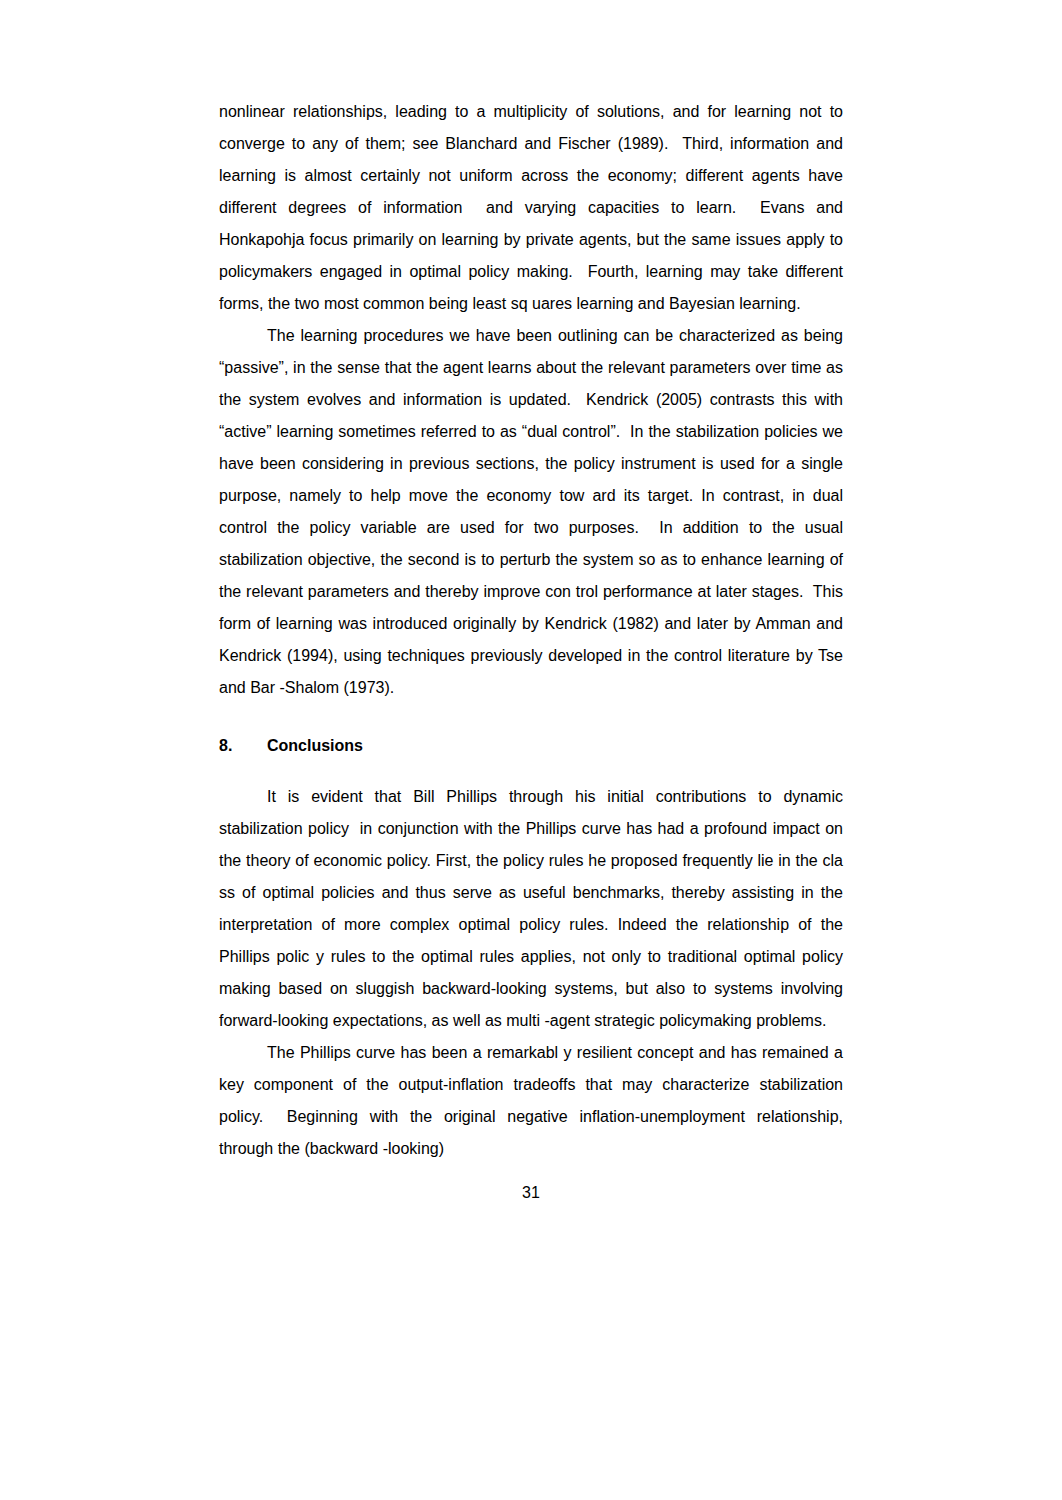nonlinear relationships, leading to a multiplicity of solutions, and for learning not to converge to any of them; see Blanchard and Fischer (1989). Third, information and learning is almost certainly not uniform across the economy; different agents have different degrees of information and varying capacities to learn. Evans and Honkapohja focus primarily on learning by private agents, but the same issues apply to policymakers engaged in optimal policy making. Fourth, learning may take different forms, the two most common being least sq uares learning and Bayesian learning.
The learning procedures we have been outlining can be characterized as being “passive”, in the sense that the agent learns about the relevant parameters over time as the system evolves and information is updated. Kendrick (2005) contrasts this with “active” learning sometimes referred to as “dual control”. In the stabilization policies we have been considering in previous sections, the policy instrument is used for a single purpose, namely to help move the economy tow ard its target. In contrast, in dual control the policy variable are used for two purposes. In addition to the usual stabilization objective, the second is to perturb the system so as to enhance learning of the relevant parameters and thereby improve con trol performance at later stages. This form of learning was introduced originally by Kendrick (1982) and later by Amman and Kendrick (1994), using techniques previously developed in the control literature by Tse and Bar -Shalom (1973).
8. Conclusions
It is evident that Bill Phillips through his initial contributions to dynamic stabilization policy in conjunction with the Phillips curve has had a profound impact on the theory of economic policy. First, the policy rules he proposed frequently lie in the cla ss of optimal policies and thus serve as useful benchmarks, thereby assisting in the interpretation of more complex optimal policy rules. Indeed the relationship of the Phillips polic y rules to the optimal rules applies, not only to traditional optimal policy making based on sluggish backward-looking systems, but also to systems involving forward-looking expectations, as well as multi -agent strategic policymaking problems.
The Phillips curve has been a remarkabl y resilient concept and has remained a key component of the output-inflation tradeoffs that may characterize stabilization policy. Beginning with the original negative inflation-unemployment relationship, through the (backward -looking)
31